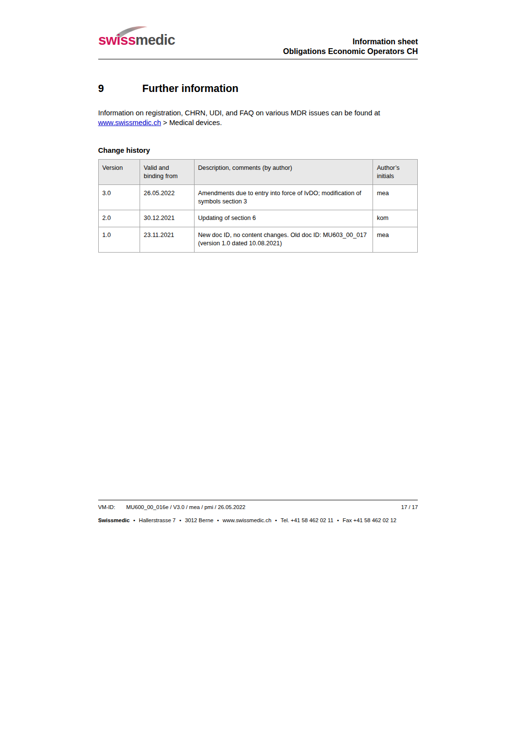swissmedic
Information sheet
Obligations Economic Operators CH
9 Further information
Information on registration, CHRN, UDI, and FAQ on various MDR issues can be found at www.swissmedic.ch > Medical devices.
Change history
| Version | Valid and binding from | Description, comments (by author) | Author’s initials |
| --- | --- | --- | --- |
| 3.0 | 26.05.2022 | Amendments due to entry into force of IvDO; modification of symbols section 3 | mea |
| 2.0 | 30.12.2021 | Updating of section 6 | kom |
| 1.0 | 23.11.2021 | New doc ID, no content changes. Old doc ID: MU603_00_017 (version 1.0 dated 10.08.2021) | mea |
VM-ID: MU600_00_016e / V3.0 / mea / pmi / 26.05.2022
17 / 17
Swissmedic•Hallerstrasse 7•3012 Berne•www.swissmedic.ch•Tel. +41 58 462 02 11•Fax +41 58 462 02 12